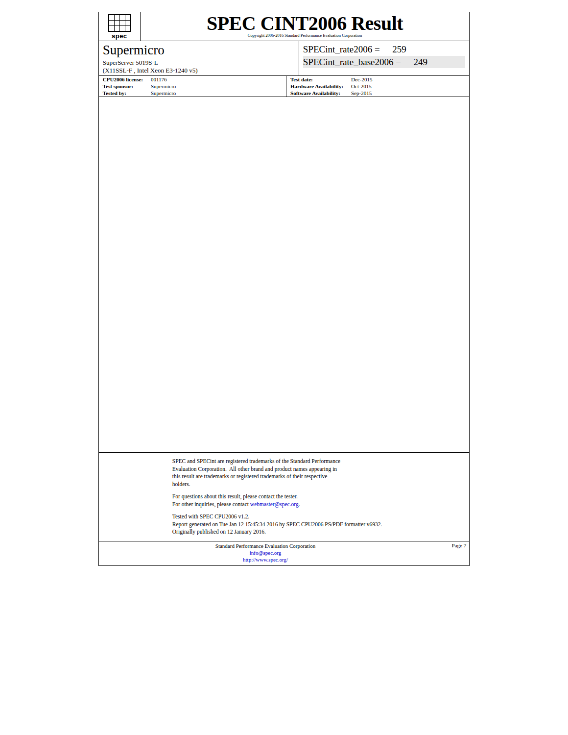spec
SPEC CINT2006 Result
Copyright 2006-2016 Standard Performance Evaluation Corporation
Supermicro
SuperServer 5019S-L
(X11SSL-F , Intel Xeon E3-1240 v5)
SPECint_rate2006 = 259
SPECint_rate_base2006 = 249
| CPU2006 license: | 001176 | Test date: | Dec-2015 |
| Test sponsor: | Supermicro | Hardware Availability: | Oct-2015 |
| Tested by: | Supermicro | Software Availability: | Sep-2015 |
SPEC and SPECint are registered trademarks of the Standard Performance
Evaluation Corporation. All other brand and product names appearing in
this result are trademarks or registered trademarks of their respective
holders.
For questions about this result, please contact the tester.
For other inquiries, please contact webmaster@spec.org.
Tested with SPEC CPU2006 v1.2.
Report generated on Tue Jan 12 15:45:34 2016 by SPEC CPU2006 PS/PDF formatter v6932.
Originally published on 12 January 2016.
Standard Performance Evaluation Corporation
info@spec.org
http://www.spec.org/
Page 7